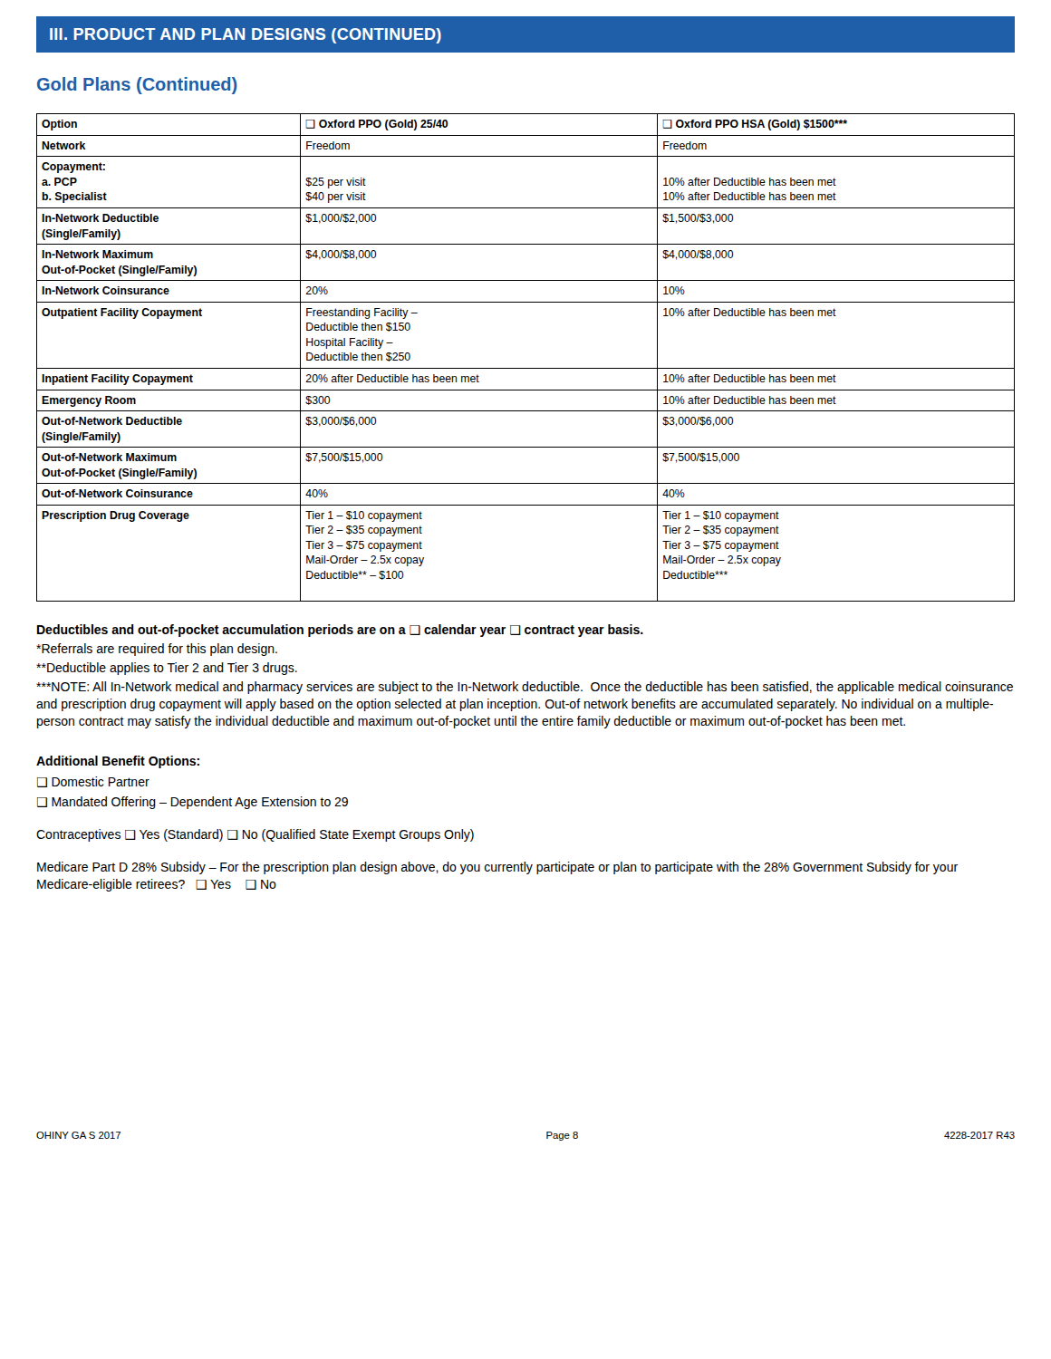III. PRODUCT AND PLAN DESIGNS (CONTINUED)
Gold Plans (Continued)
| Option | ❑ Oxford PPO (Gold) 25/40 | ❑ Oxford PPO HSA (Gold) $1500*** |
| Network | Freedom | Freedom |
| Copayment: a. PCP b. Specialist | $25 per visit $40 per visit | 10% after Deductible has been met 10% after Deductible has been met |
| In-Network Deductible (Single/Family) | $1,000/$2,000 | $1,500/$3,000 |
| In-Network Maximum Out-of-Pocket (Single/Family) | $4,000/$8,000 | $4,000/$8,000 |
| In-Network Coinsurance | 20% | 10% |
| Outpatient Facility Copayment | Freestanding Facility – Deductible then $150 Hospital Facility – Deductible then $250 | 10% after Deductible has been met |
| Inpatient Facility Copayment | 20% after Deductible has been met | 10% after Deductible has been met |
| Emergency Room | $300 | 10% after Deductible has been met |
| Out-of-Network Deductible (Single/Family) | $3,000/$6,000 | $3,000/$6,000 |
| Out-of-Network Maximum Out-of-Pocket (Single/Family) | $7,500/$15,000 | $7,500/$15,000 |
| Out-of-Network Coinsurance | 40% | 40% |
| Prescription Drug Coverage | Tier 1 – $10 copayment Tier 2 – $35 copayment Tier 3 – $75 copayment Mail-Order – 2.5x copay Deductible** – $100 | Tier 1 – $10 copayment Tier 2 – $35 copayment Tier 3 – $75 copayment Mail-Order – 2.5x copay Deductible*** |
Deductibles and out-of-pocket accumulation periods are on a ❑ calendar year ❑ contract year basis.
*Referrals are required for this plan design.
**Deductible applies to Tier 2 and Tier 3 drugs.
***NOTE: All In-Network medical and pharmacy services are subject to the In-Network deductible. Once the deductible has been satisfied, the applicable medical coinsurance and prescription drug copayment will apply based on the option selected at plan inception. Out-of network benefits are accumulated separately. No individual on a multiple-person contract may satisfy the individual deductible and maximum out-of-pocket until the entire family deductible or maximum out-of-pocket has been met.
Additional Benefit Options:
❑ Domestic Partner
❑ Mandated Offering – Dependent Age Extension to 29
Contraceptives ❑ Yes (Standard) ❑ No (Qualified State Exempt Groups Only)
Medicare Part D 28% Subsidy – For the prescription plan design above, do you currently participate or plan to participate with the 28% Government Subsidy for your Medicare-eligible retirees? ❑ Yes ❑ No
| OHINY GA S 2017 | Page 8 | 4228-2017 R43 |